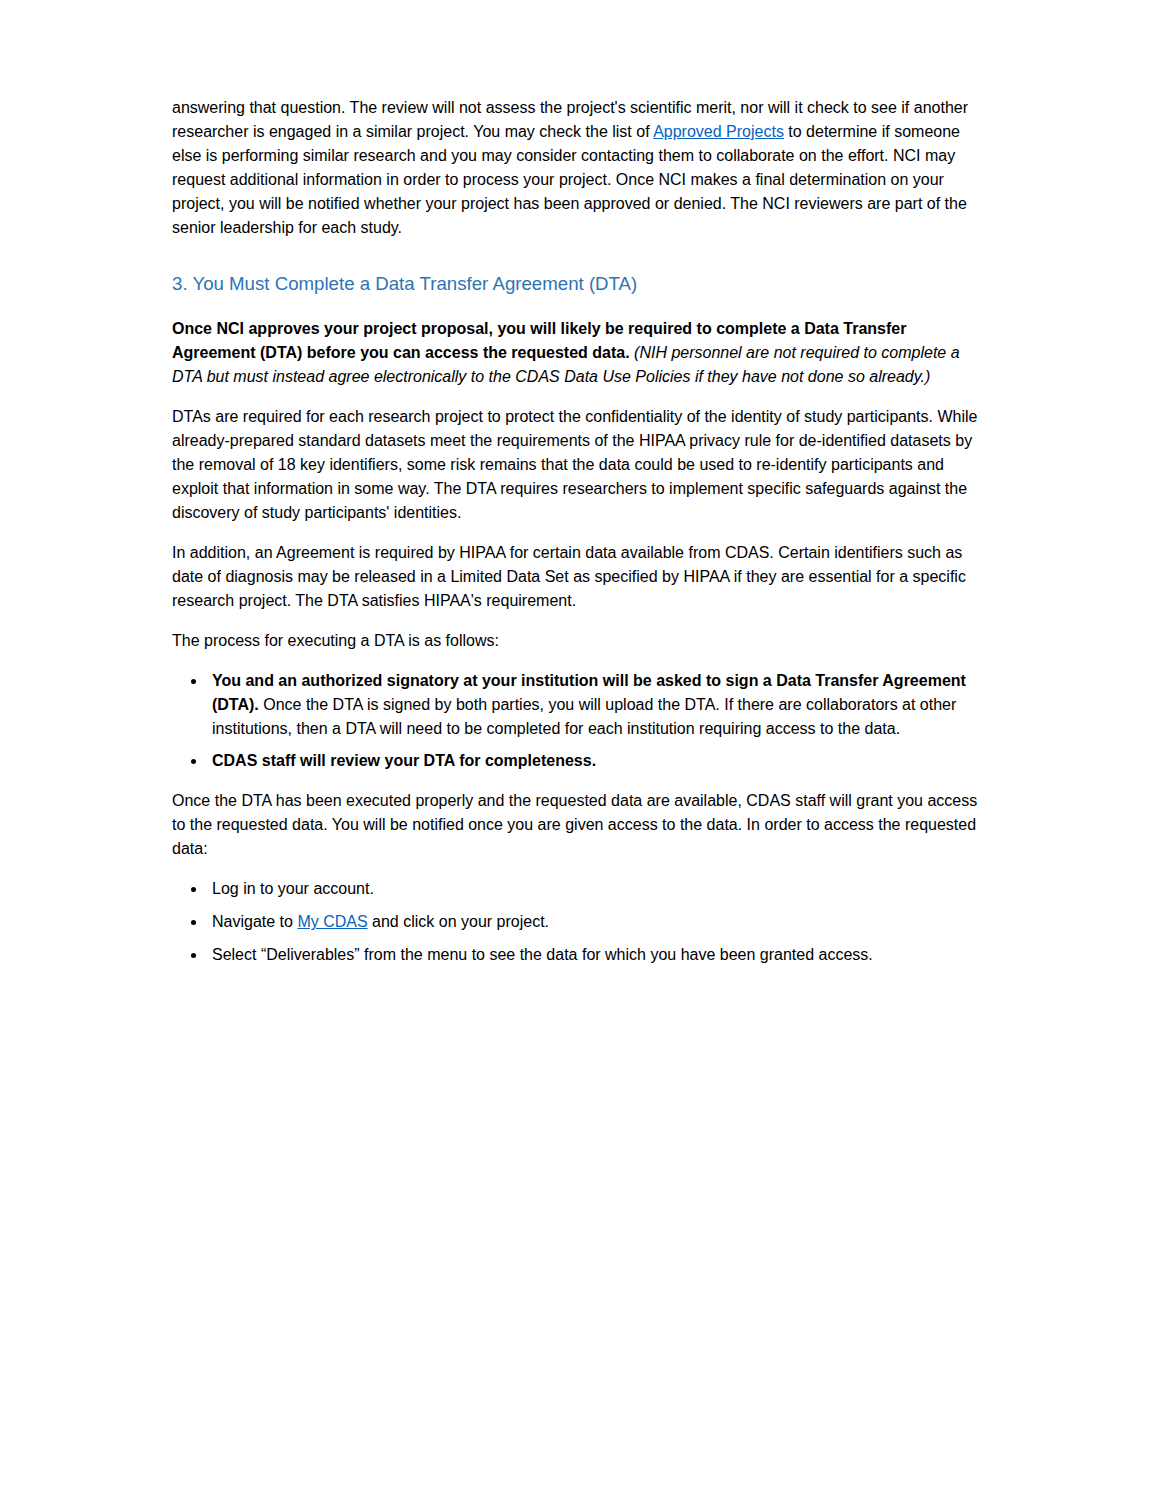answering that question. The review will not assess the project's scientific merit, nor will it check to see if another researcher is engaged in a similar project. You may check the list of Approved Projects to determine if someone else is performing similar research and you may consider contacting them to collaborate on the effort. NCI may request additional information in order to process your project. Once NCI makes a final determination on your project, you will be notified whether your project has been approved or denied. The NCI reviewers are part of the senior leadership for each study.
3. You Must Complete a Data Transfer Agreement (DTA)
Once NCI approves your project proposal, you will likely be required to complete a Data Transfer Agreement (DTA) before you can access the requested data. (NIH personnel are not required to complete a DTA but must instead agree electronically to the CDAS Data Use Policies if they have not done so already.)
DTAs are required for each research project to protect the confidentiality of the identity of study participants. While already-prepared standard datasets meet the requirements of the HIPAA privacy rule for de-identified datasets by the removal of 18 key identifiers, some risk remains that the data could be used to re-identify participants and exploit that information in some way. The DTA requires researchers to implement specific safeguards against the discovery of study participants' identities.
In addition, an Agreement is required by HIPAA for certain data available from CDAS. Certain identifiers such as date of diagnosis may be released in a Limited Data Set as specified by HIPAA if they are essential for a specific research project. The DTA satisfies HIPAA's requirement.
The process for executing a DTA is as follows:
You and an authorized signatory at your institution will be asked to sign a Data Transfer Agreement (DTA). Once the DTA is signed by both parties, you will upload the DTA. If there are collaborators at other institutions, then a DTA will need to be completed for each institution requiring access to the data.
CDAS staff will review your DTA for completeness.
Once the DTA has been executed properly and the requested data are available, CDAS staff will grant you access to the requested data. You will be notified once you are given access to the data. In order to access the requested data:
Log in to your account.
Navigate to My CDAS and click on your project.
Select “Deliverables” from the menu to see the data for which you have been granted access.